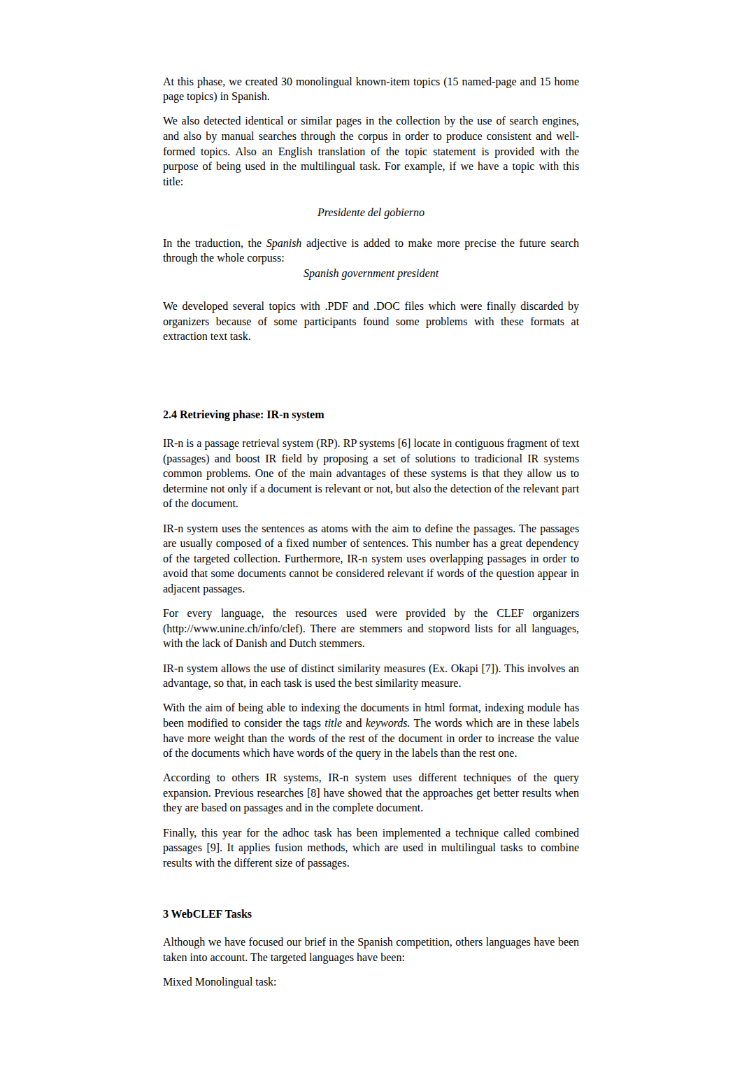At this phase, we created 30 monolingual known-item topics (15 named-page and 15 home page topics) in Spanish.
We also detected identical or similar pages in the collection by the use of search engines, and also by manual searches through the corpus in order to produce consistent and well-formed topics. Also an English translation of the topic statement is provided with the purpose of being used in the multilingual task. For example, if we have a topic with this title:
Presidente del gobierno
In the traduction, the Spanish adjective is added to make more precise the future search through the whole corpuss:
Spanish government president
We developed several topics with .PDF and .DOC files which were finally discarded by organizers because of some participants found some problems with these formats at extraction text task.
2.4 Retrieving phase: IR-n system
IR-n is a passage retrieval system (RP). RP systems [6] locate in contiguous fragment of text (passages) and boost IR field by proposing a set of solutions to tradicional IR systems common problems. One of the main advantages of these systems is that they allow us to determine not only if a document is relevant or not, but also the detection of the relevant part of the document.
IR-n system uses the sentences as atoms with the aim to define the passages. The passages are usually composed of a fixed number of sentences. This number has a great dependency of the targeted collection. Furthermore, IR-n system uses overlapping passages in order to avoid that some documents cannot be considered relevant if words of the question appear in adjacent passages.
For every language, the resources used were provided by the CLEF organizers (http://www.unine.ch/info/clef). There are stemmers and stopword lists for all languages, with the lack of Danish and Dutch stemmers.
IR-n system allows the use of distinct similarity measures (Ex. Okapi [7]). This involves an advantage, so that, in each task is used the best similarity measure.
With the aim of being able to indexing the documents in html format, indexing module has been modified to consider the tags title and keywords. The words which are in these labels have more weight than the words of the rest of the document in order to increase the value of the documents which have words of the query in the labels than the rest one.
According to others IR systems, IR-n system uses different techniques of the query expansion. Previous researches [8] have showed that the approaches get better results when they are based on passages and in the complete document.
Finally, this year for the adhoc task has been implemented a technique called combined passages [9]. It applies fusion methods, which are used in multilingual tasks to combine results with the different size of passages.
3 WebCLEF Tasks
Although we have focused our brief in the Spanish competition, others languages have been taken into account. The targeted languages have been:
Mixed Monolingual task: